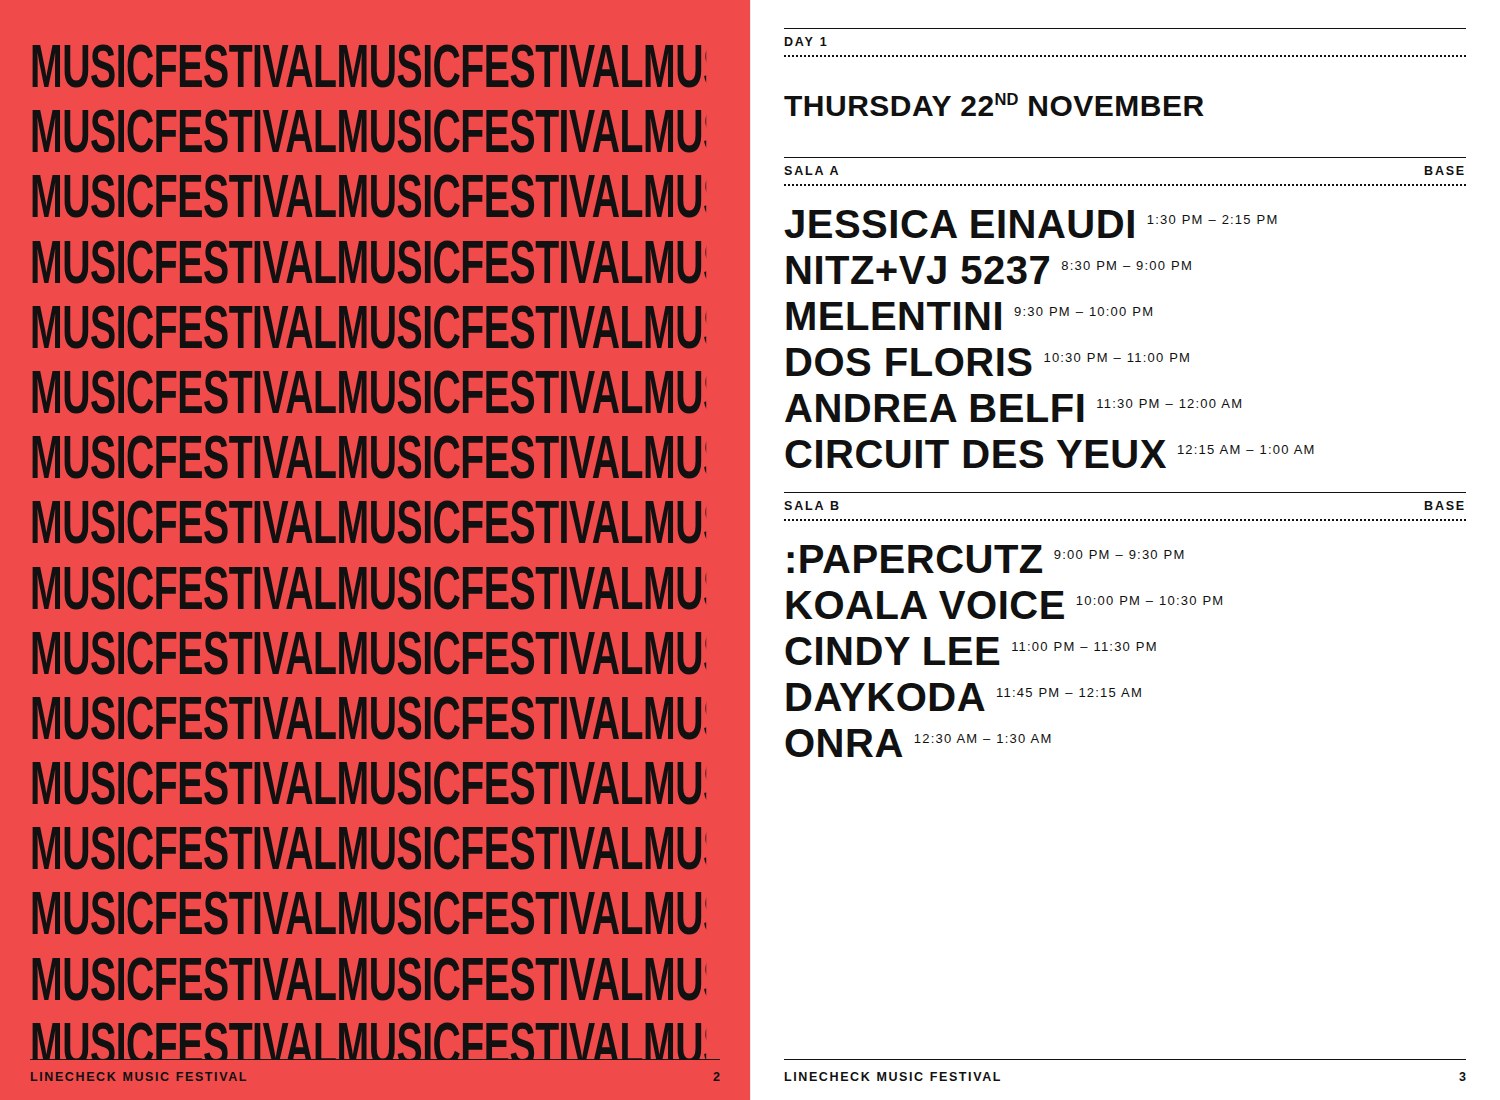MUSICFESTIVALMUSICFESTIVALMUSICFESTIVAL
MUSICFESTIVALMUSICFESTIVALMUSICFESTIVAL
MUSICFESTIVALMUSICFESTIVALMUSICFESTIVAL
MUSICFESTIVALMUSICFESTIVALMUSICFESTIVAL
MUSICFESTIVALMUSICFESTIVALMUSICFESTIVAL
MUSICFESTIVALMUSICFESTIVALMUSICFESTIVAL
MUSICFESTIVALMUSICFESTIVALMUSICFESTIVAL
MUSICFESTIVALMUSICFESTIVALMUSICFESTIVAL
MUSICFESTIVALMUSICFESTIVALMUSICFESTIVAL
MUSICFESTIVALMUSICFESTIVALMUSICFESTIVAL
MUSICFESTIVALMUSICFESTIVALMUSICFESTIVAL
MUSICFESTIVALMUSICFESTIVALMUSICFESTIVAL
MUSICFESTIVALMUSICFESTIVALMUSICFESTIVAL
MUSICFESTIVALMUSICFESTIVALMUSICFESTIVAL
MUSICFESTIVALMUSICFESTIVALMUSICFESTIVAL
MUSICFESTIVALMUSICFESTIVALMUSICFESTIVAL
MUSICFESTIVALMUSICFESTIVALMUSICFESTIVAL
Linecheck Music Festival 2
Day 1
Thursday 22nd November
Sala A Base
Jessica Einaudi 1:30 PM – 2:15 PM
Nitz+VJ 52378:30 PM – 9:00 PM
Melentini 9:30 PM – 10:00 PM
Dos Floris 10:30 PM – 11:00 PM
Andrea Belfi 11:30 PM – 12:00 AM
Circuit des Yeux 12:15 AM – 1:00 AM
Sala B Base
:Papercutz 9:00 PM – 9:30 PM
Koala Voice 10:00 PM – 10:30 PM
Cindy Lee 11:00 PM – 11:30 PM
Daykoda 11:45 PM – 12:15 AM
Onra 12:30 AM – 1:30 AM
Linecheck Music Festival 3